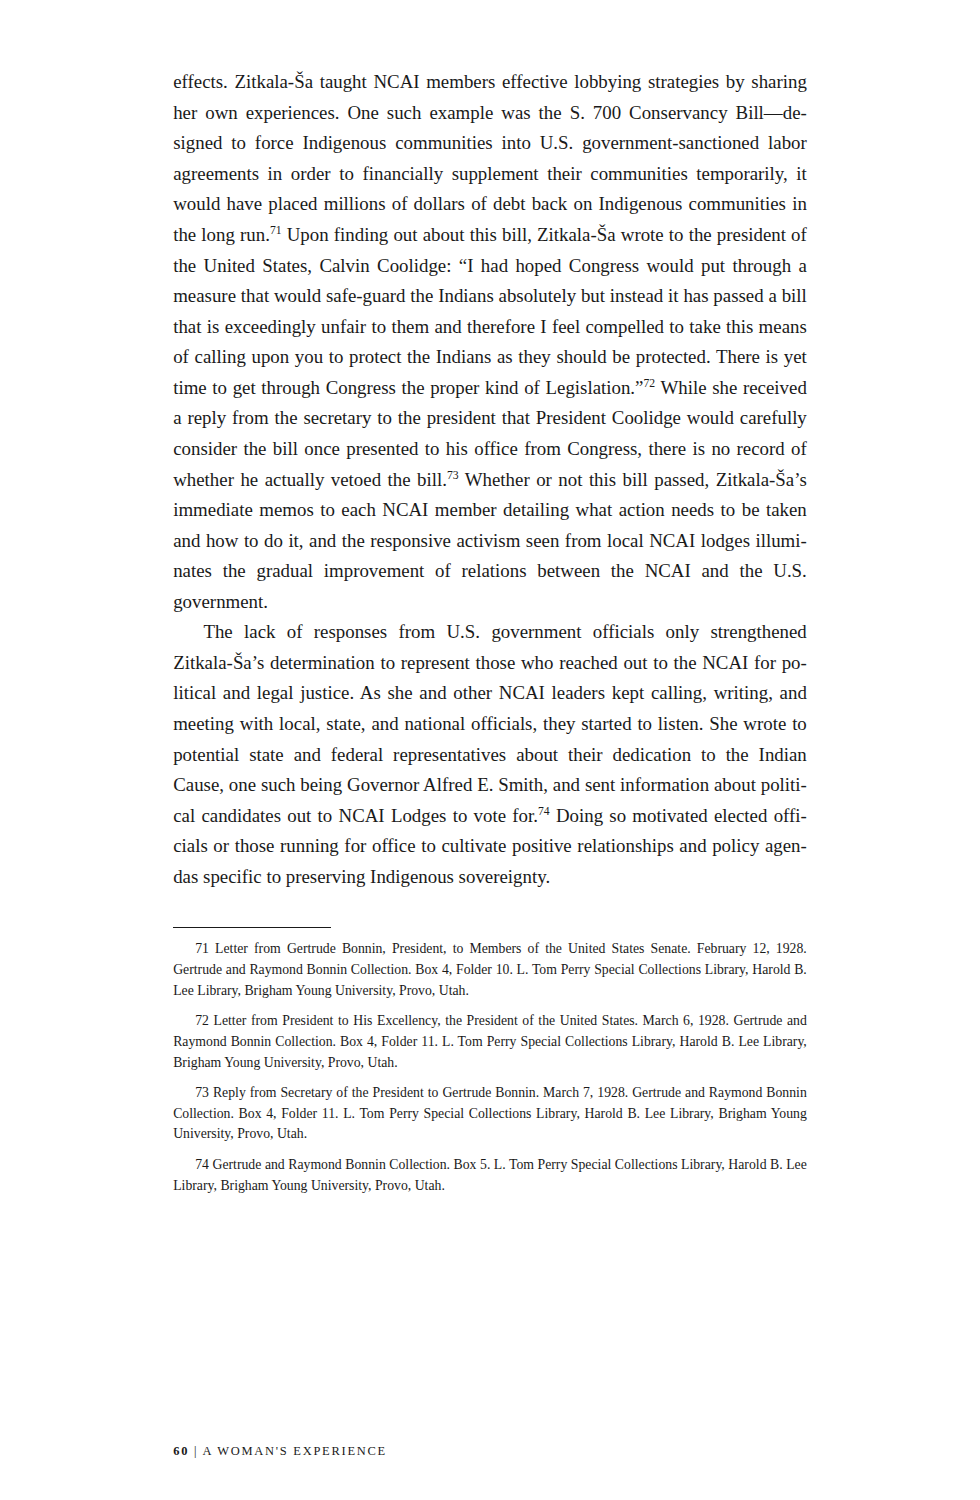effects. Zitkala-Ša taught NCAI members effective lobbying strategies by sharing her own experiences. One such example was the S. 700 Conservancy Bill—designed to force Indigenous communities into U.S. government-sanctioned labor agreements in order to financially supplement their communities temporarily, it would have placed millions of dollars of debt back on Indigenous communities in the long run.71 Upon finding out about this bill, Zitkala-Ša wrote to the president of the United States, Calvin Coolidge: “I had hoped Congress would put through a measure that would safe-guard the Indians absolutely but instead it has passed a bill that is exceedingly unfair to them and therefore I feel compelled to take this means of calling upon you to protect the Indians as they should be protected. There is yet time to get through Congress the proper kind of Legislation.”72 While she received a reply from the secretary to the president that President Coolidge would carefully consider the bill once presented to his office from Congress, there is no record of whether he actually vetoed the bill.73 Whether or not this bill passed, Zitkala-Ša’s immediate memos to each NCAI member detailing what action needs to be taken and how to do it, and the responsive activism seen from local NCAI lodges illuminates the gradual improvement of relations between the NCAI and the U.S. government.
The lack of responses from U.S. government officials only strengthened Zitkala-Ša’s determination to represent those who reached out to the NCAI for political and legal justice. As she and other NCAI leaders kept calling, writing, and meeting with local, state, and national officials, they started to listen. She wrote to potential state and federal representatives about their dedication to the Indian Cause, one such being Governor Alfred E. Smith, and sent information about political candidates out to NCAI Lodges to vote for.74 Doing so motivated elected officials or those running for office to cultivate positive relationships and policy agendas specific to preserving Indigenous sovereignty.
71 Letter from Gertrude Bonnin, President, to Members of the United States Senate. February 12, 1928. Gertrude and Raymond Bonnin Collection. Box 4, Folder 10. L. Tom Perry Special Collections Library, Harold B. Lee Library, Brigham Young University, Provo, Utah.
72 Letter from President to His Excellency, the President of the United States. March 6, 1928. Gertrude and Raymond Bonnin Collection. Box 4, Folder 11. L. Tom Perry Special Collections Library, Harold B. Lee Library, Brigham Young University, Provo, Utah.
73 Reply from Secretary of the President to Gertrude Bonnin. March 7, 1928. Gertrude and Raymond Bonnin Collection. Box 4, Folder 11. L. Tom Perry Special Collections Library, Harold B. Lee Library, Brigham Young University, Provo, Utah.
74 Gertrude and Raymond Bonnin Collection. Box 5. L. Tom Perry Special Collections Library, Harold B. Lee Library, Brigham Young University, Provo, Utah.
60 | A Woman's Experience